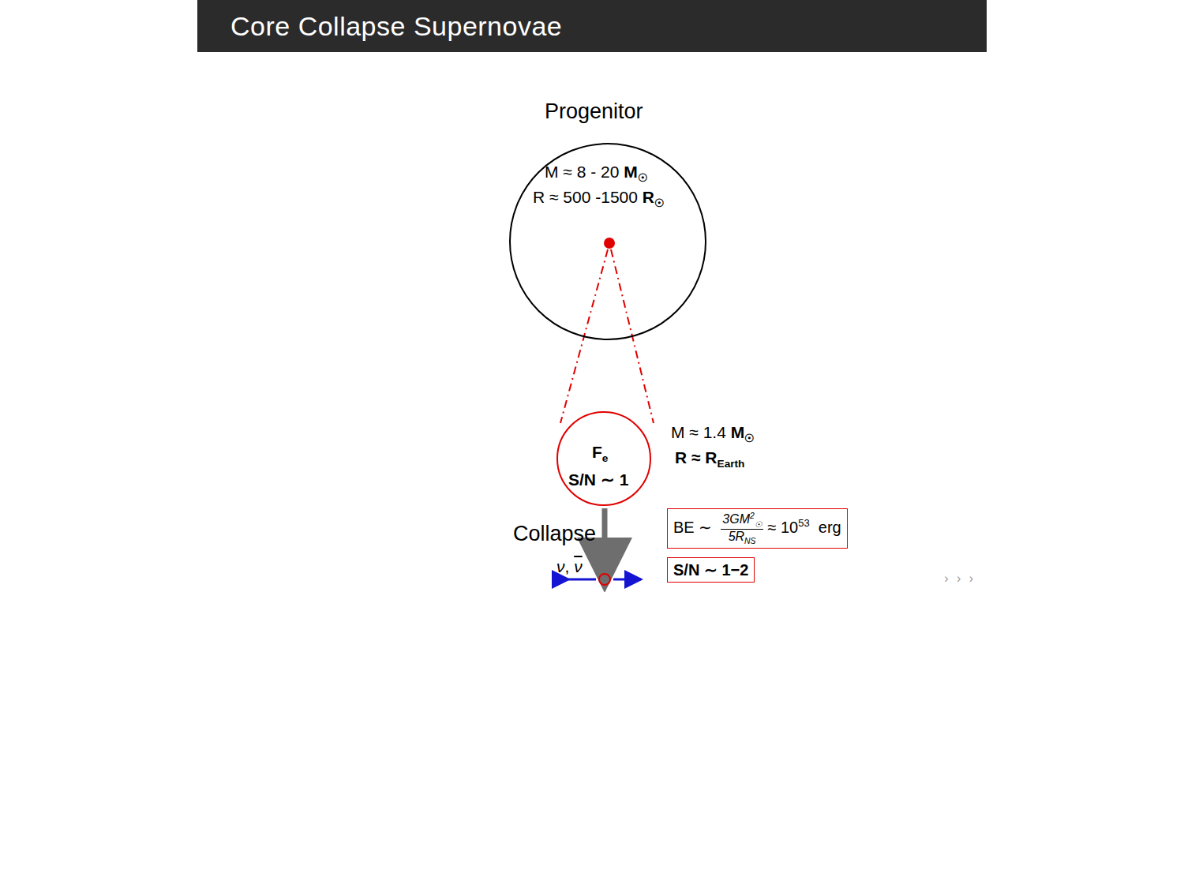Core Collapse Supernovae
Progenitor
M ≈ 8 - 20 M☉
R ≈ 500 -1500 R☉
Fe
S/N ∼ 1
M ≈ 1.4 M☉
R ≈ REarth
Collapse
BE ∼ 3GM2☉ 5RNS ≈ 1053 erg
S/N ∼ 1−2
ρ ∼ 1014 −1015 gram/cm3
T =?
ν, ν
PNS
› › ›